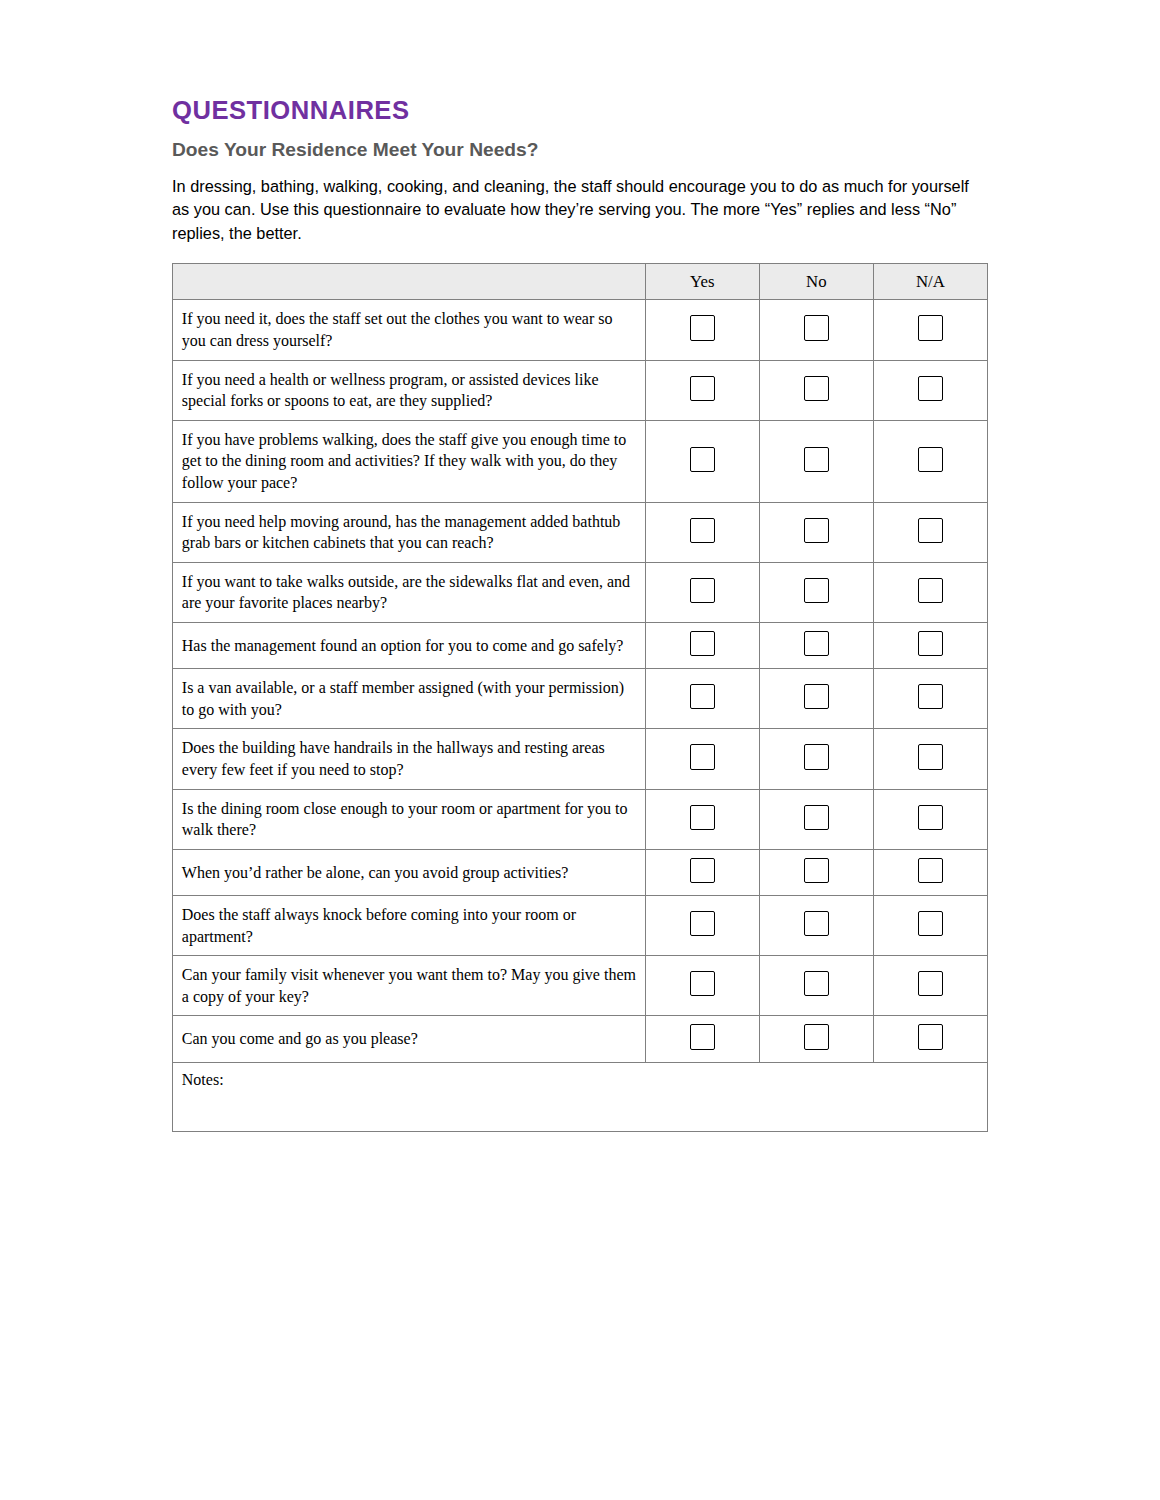QUESTIONNAIRES
Does Your Residence Meet Your Needs?
In dressing, bathing, walking, cooking, and cleaning, the staff should encourage you to do as much for yourself as you can. Use this questionnaire to evaluate how they’re serving you. The more “Yes” replies and less “No” replies, the better.
| | Yes | No | N/A |
| --- | --- | --- | --- |
| If you need it, does the staff set out the clothes you want to wear so you can dress yourself? | | | |
| If you need a health or wellness program, or assisted devices like special forks or spoons to eat, are they supplied? | | | |
| If you have problems walking, does the staff give you enough time to get to the dining room and activities? If they walk with you, do they follow your pace? | | | |
| If you need help moving around, has the management added bathtub grab bars or kitchen cabinets that you can reach? | | | |
| If you want to take walks outside, are the sidewalks flat and even, and are your favorite places nearby? | | | |
| Has the management found an option for you to come and go safely? | | | |
| Is a van available, or a staff member assigned (with your permission) to go with you? | | | |
| Does the building have handrails in the hallways and resting areas every few feet if you need to stop? | | | |
| Is the dining room close enough to your room or apartment for you to walk there? | | | |
| When you’d rather be alone, can you avoid group activities? | | | |
| Does the staff always knock before coming into your room or apartment? | | | |
| Can your family visit whenever you want them to? May you give them a copy of your key? | | | |
| Can you come and go as you please? | | | |
| Notes: |